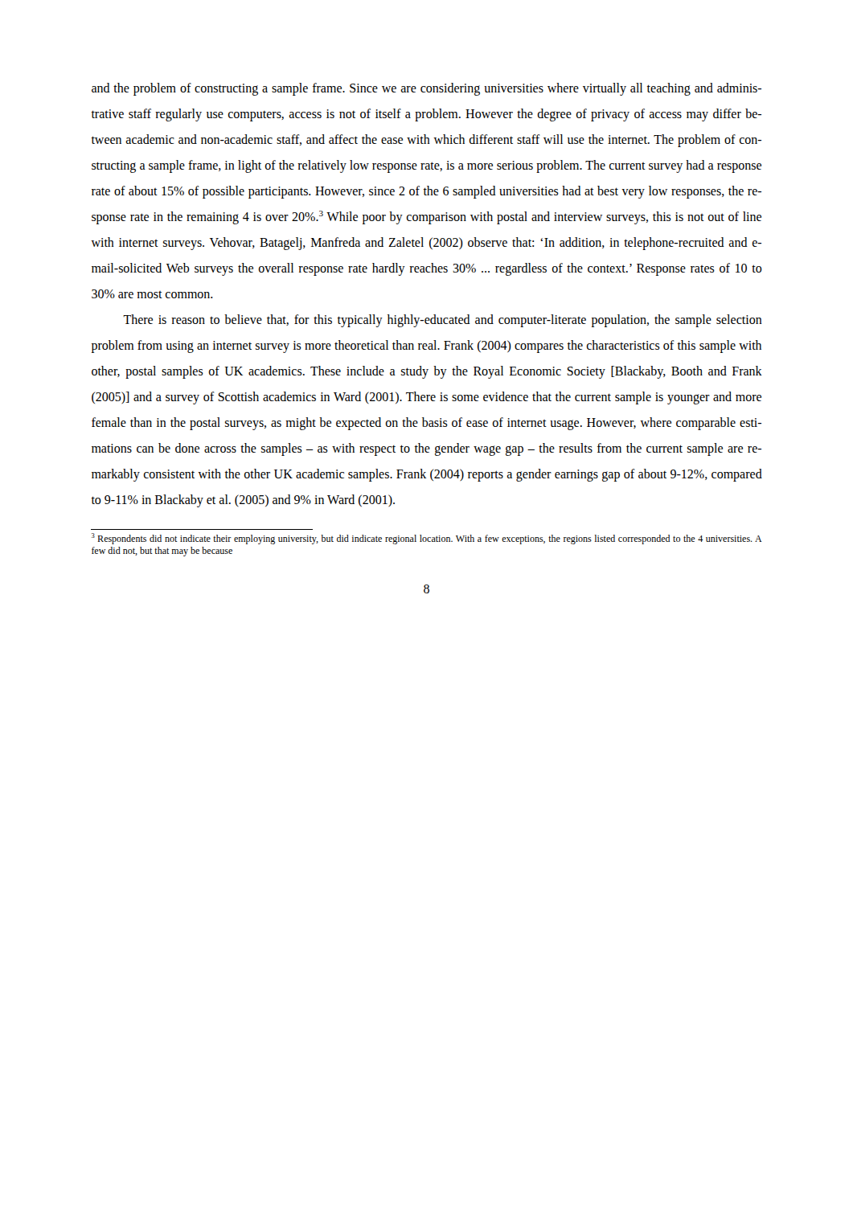and the problem of constructing a sample frame. Since we are considering universities where virtually all teaching and administrative staff regularly use computers, access is not of itself a problem. However the degree of privacy of access may differ between academic and non-academic staff, and affect the ease with which different staff will use the internet. The problem of constructing a sample frame, in light of the relatively low response rate, is a more serious problem. The current survey had a response rate of about 15% of possible participants. However, since 2 of the 6 sampled universities had at best very low responses, the response rate in the remaining 4 is over 20%.3 While poor by comparison with postal and interview surveys, this is not out of line with internet surveys. Vehovar, Batagelj, Manfreda and Zaletel (2002) observe that: ‘In addition, in telephone-recruited and e-mail-solicited Web surveys the overall response rate hardly reaches 30% ... regardless of the context.’ Response rates of 10 to 30% are most common.
There is reason to believe that, for this typically highly-educated and computer-literate population, the sample selection problem from using an internet survey is more theoretical than real. Frank (2004) compares the characteristics of this sample with other, postal samples of UK academics. These include a study by the Royal Economic Society [Blackaby, Booth and Frank (2005)] and a survey of Scottish academics in Ward (2001). There is some evidence that the current sample is younger and more female than in the postal surveys, as might be expected on the basis of ease of internet usage. However, where comparable estimations can be done across the samples – as with respect to the gender wage gap – the results from the current sample are remarkably consistent with the other UK academic samples. Frank (2004) reports a gender earnings gap of about 9-12%, compared to 9-11% in Blackaby et al. (2005) and 9% in Ward (2001).
3 Respondents did not indicate their employing university, but did indicate regional location. With a few exceptions, the regions listed corresponded to the 4 universities. A few did not, but that may be because
8